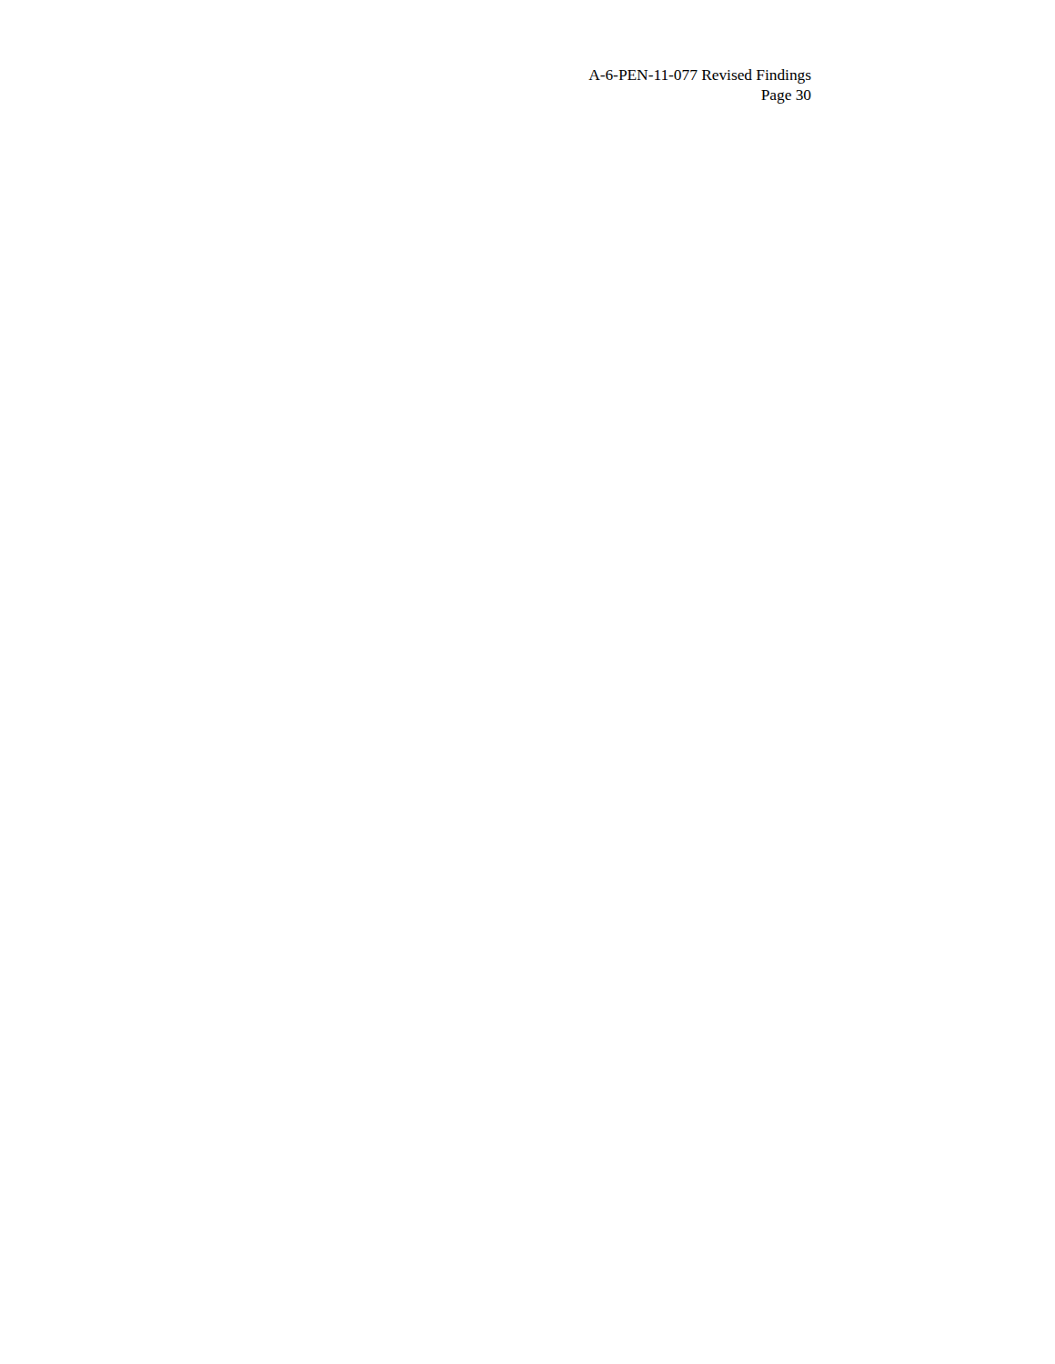A-6-PEN-11-077 Revised Findings Page 30